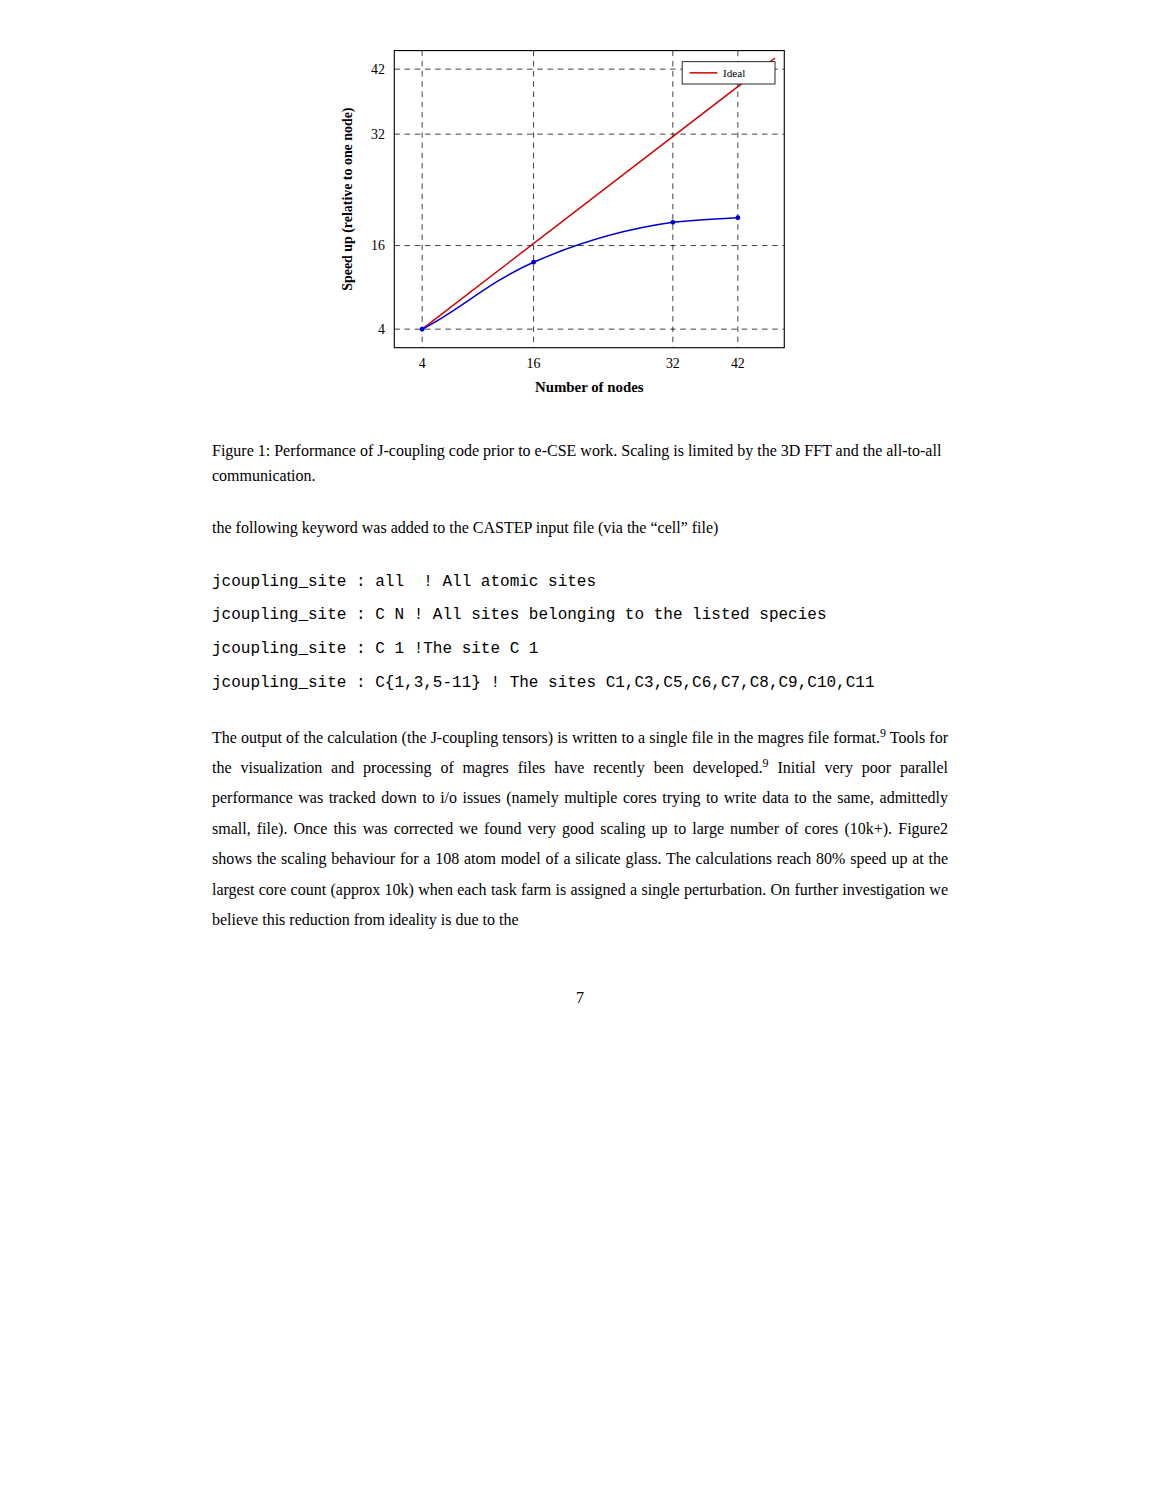Ideal 4 16 32 42 4 16 32 42 Number of nodes Speed up (relative to one node)
Figure 1: Performance of J-coupling code prior to e-CSE work. Scaling is limited by the 3D FFT and the all-to-all communication.
the following keyword was added to the CASTEP input file (via the “cell” file)
jcoupling_site : all ! All atomic sites
jcoupling_site : C N ! All sites belonging to the listed species
jcoupling_site : C 1 !The site C 1
jcoupling_site : C{1,3,5-11} ! The sites C1,C3,C5,C6,C7,C8,C9,C10,C11
The output of the calculation (the J-coupling tensors) is written to a single file in the magres file format.9 Tools for the visualization and processing of magres files have recently been developed.9 Initial very poor parallel performance was tracked down to i/o issues (namely multiple cores trying to write data to the same, admittedly small, file). Once this was corrected we found very good scaling up to large number of cores (10k+). Figure2 shows the scaling behaviour for a 108 atom model of a silicate glass. The calculations reach 80% speed up at the largest core count (approx 10k) when each task farm is assigned a single perturbation. On further investigation we believe this reduction from ideality is due to the
7